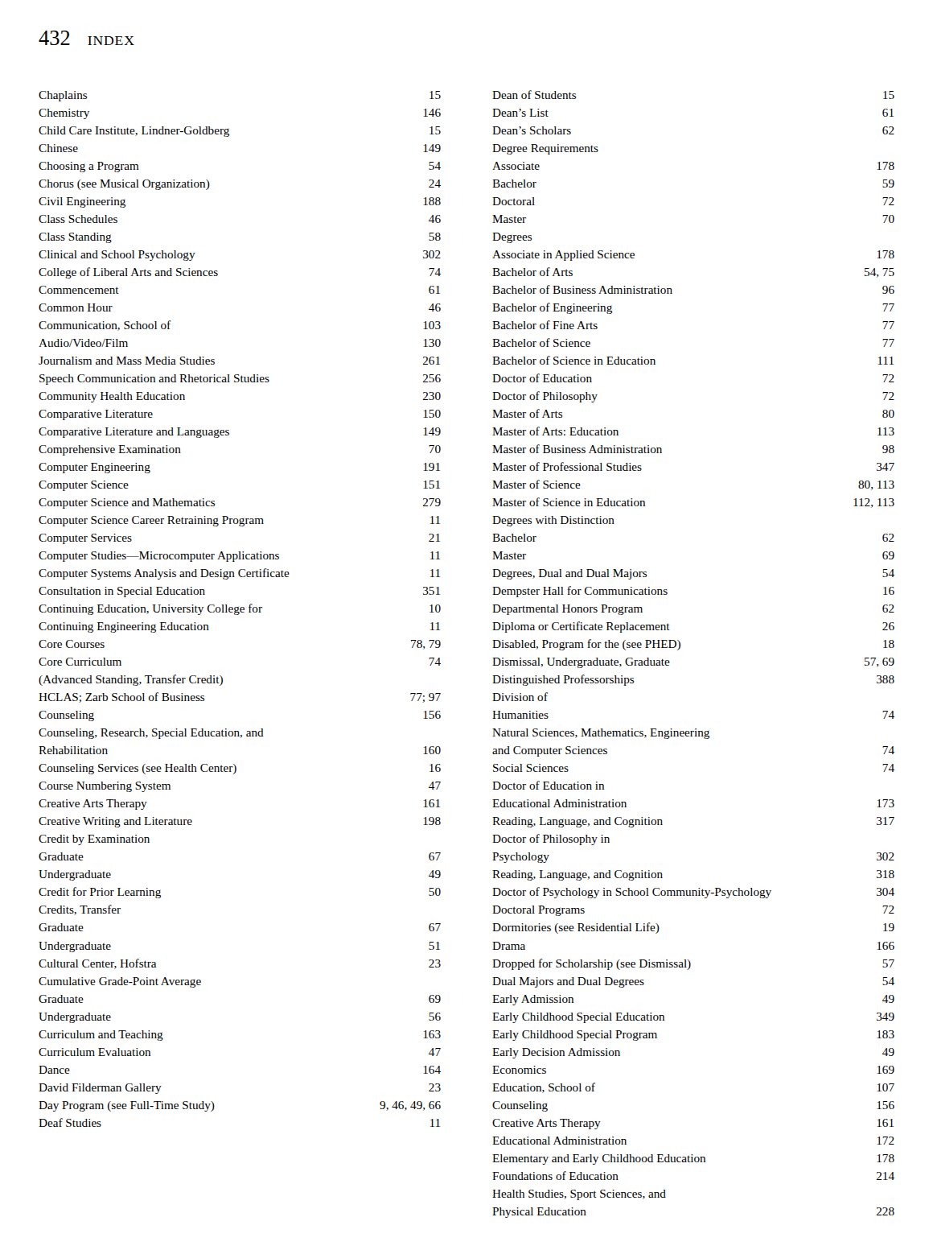432 INDEX
| Chaplains | 15 |
| Chemistry | 146 |
| Child Care Institute, Lindner-Goldberg | 15 |
| Chinese | 149 |
| Choosing a Program | 54 |
| Chorus (see Musical Organization) | 24 |
| Civil Engineering | 188 |
| Class Schedules | 46 |
| Class Standing | 58 |
| Clinical and School Psychology | 302 |
| College of Liberal Arts and Sciences | 74 |
| Commencement | 61 |
| Common Hour | 46 |
| Communication, School of | 103 |
| Audio/Video/Film | 130 |
| Journalism and Mass Media Studies | 261 |
| Speech Communication and Rhetorical Studies | 256 |
| Community Health Education | 230 |
| Comparative Literature | 150 |
| Comparative Literature and Languages | 149 |
| Comprehensive Examination | 70 |
| Computer Engineering | 191 |
| Computer Science | 151 |
| Computer Science and Mathematics | 279 |
| Computer Science Career Retraining Program | 11 |
| Computer Services | 21 |
| Computer Studies—Microcomputer Applications | 11 |
| Computer Systems Analysis and Design Certificate | 11 |
| Consultation in Special Education | 351 |
| Continuing Education, University College for | 10 |
| Continuing Engineering Education | 11 |
| Core Courses | 78, 79 |
| Core Curriculum | 74 |
| (Advanced Standing, Transfer Credit) | |
| HCLAS; Zarb School of Business | 77; 97 |
| Counseling | 156 |
| Counseling, Research, Special Education, and | |
| Rehabilitation | 160 |
| Counseling Services (see Health Center) | 16 |
| Course Numbering System | 47 |
| Creative Arts Therapy | 161 |
| Creative Writing and Literature | 198 |
| Credit by Examination | |
| Graduate | 67 |
| Undergraduate | 49 |
| Credit for Prior Learning | 50 |
| Credits, Transfer | |
| Graduate | 67 |
| Undergraduate | 51 |
| Cultural Center, Hofstra | 23 |
| Cumulative Grade-Point Average | |
| Graduate | 69 |
| Undergraduate | 56 |
| Curriculum and Teaching | 163 |
| Curriculum Evaluation | 47 |
| Dance | 164 |
| David Filderman Gallery | 23 |
| Day Program (see Full-Time Study) | 9, 46, 49, 66 |
| Deaf Studies | 11 |
| Dean of Students | 15 |
| Dean’s List | 61 |
| Dean’s Scholars | 62 |
| Degree Requirements | |
| Associate | 178 |
| Bachelor | 59 |
| Doctoral | 72 |
| Master | 70 |
| Degrees | |
| Associate in Applied Science | 178 |
| Bachelor of Arts | 54, 75 |
| Bachelor of Business Administration | 96 |
| Bachelor of Engineering | 77 |
| Bachelor of Fine Arts | 77 |
| Bachelor of Science | 77 |
| Bachelor of Science in Education | 111 |
| Doctor of Education | 72 |
| Doctor of Philosophy | 72 |
| Master of Arts | 80 |
| Master of Arts: Education | 113 |
| Master of Business Administration | 98 |
| Master of Professional Studies | 347 |
| Master of Science | 80, 113 |
| Master of Science in Education | 112, 113 |
| Degrees with Distinction | |
| Bachelor | 62 |
| Master | 69 |
| Degrees, Dual and Dual Majors | 54 |
| Dempster Hall for Communications | 16 |
| Departmental Honors Program | 62 |
| Diploma or Certificate Replacement | 26 |
| Disabled, Program for the (see PHED) | 18 |
| Dismissal, Undergraduate, Graduate | 57, 69 |
| Distinguished Professorships | 388 |
| Division of | |
| Humanities | 74 |
| Natural Sciences, Mathematics, Engineering | |
| and Computer Sciences | 74 |
| Social Sciences | 74 |
| Doctor of Education in | |
| Educational Administration | 173 |
| Reading, Language, and Cognition | 317 |
| Doctor of Philosophy in | |
| Psychology | 302 |
| Reading, Language, and Cognition | 318 |
| Doctor of Psychology in School Community-Psychology | 304 |
| Doctoral Programs | 72 |
| Dormitories (see Residential Life) | 19 |
| Drama | 166 |
| Dropped for Scholarship (see Dismissal) | 57 |
| Dual Majors and Dual Degrees | 54 |
| Early Admission | 49 |
| Early Childhood Special Education | 349 |
| Early Childhood Special Program | 183 |
| Early Decision Admission | 49 |
| Economics | 169 |
| Education, School of | 107 |
| Counseling | 156 |
| Creative Arts Therapy | 161 |
| Educational Administration | 172 |
| Elementary and Early Childhood Education | 178 |
| Foundations of Education | 214 |
| Health Studies, Sport Sciences, and | |
| Physical Education | 228 |